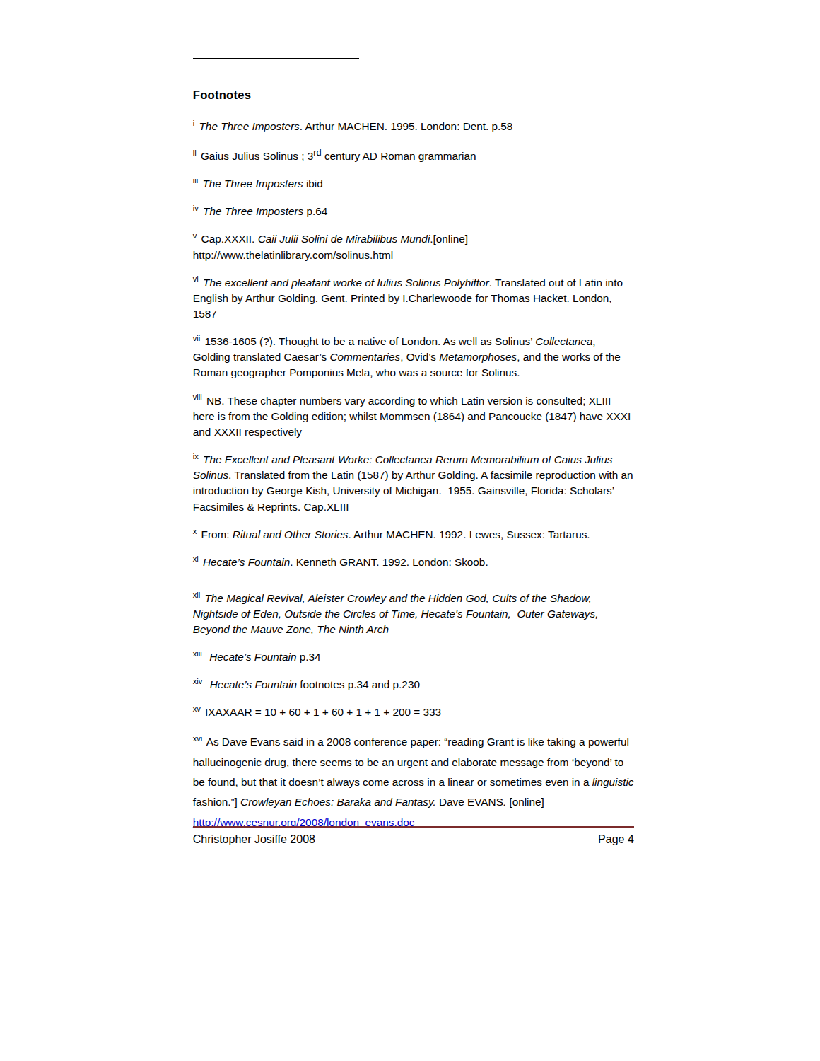Footnotes
i The Three Imposters. Arthur MACHEN. 1995. London: Dent. p.58
ii Gaius Julius Solinus ; 3rd century AD Roman grammarian
iii The Three Imposters ibid
iv The Three Imposters p.64
v Cap.XXXII. Caii Julii Solini de Mirabilibus Mundi.[online] http://www.thelatinlibrary.com/solinus.html
vi The excellent and pleafant worke of Iulius Solinus Polyhiftor. Translated out of Latin into English by Arthur Golding. Gent. Printed by I.Charlewoode for Thomas Hacket. London, 1587
vii 1536-1605 (?). Thought to be a native of London. As well as Solinus’ Collectanea, Golding translated Caesar’s Commentaries, Ovid’s Metamorphoses, and the works of the Roman geographer Pomponius Mela, who was a source for Solinus.
viii NB. These chapter numbers vary according to which Latin version is consulted; XLIII here is from the Golding edition; whilst Mommsen (1864) and Pancoucke (1847) have XXXI and XXXII respectively
ix The Excellent and Pleasant Worke: Collectanea Rerum Memorabilium of Caius Julius Solinus. Translated from the Latin (1587) by Arthur Golding. A facsimile reproduction with an introduction by George Kish, University of Michigan. 1955. Gainsville, Florida: Scholars’ Facsimiles & Reprints. Cap.XLIII
x From: Ritual and Other Stories. Arthur MACHEN. 1992. Lewes, Sussex: Tartarus.
xi Hecate’s Fountain. Kenneth GRANT. 1992. London: Skoob.
xii The Magical Revival, Aleister Crowley and the Hidden God, Cults of the Shadow, Nightside of Eden, Outside the Circles of Time, Hecate's Fountain, Outer Gateways, Beyond the Mauve Zone, The Ninth Arch
xiii Hecate’s Fountain p.34
xiv Hecate’s Fountain footnotes p.34 and p.230
xv IXAXAAR = 10 + 60 + 1 + 60 + 1 + 1 + 200 = 333
xvi As Dave Evans said in a 2008 conference paper: “reading Grant is like taking a powerful hallucinogenic drug, there seems to be an urgent and elaborate message from ‘beyond’ to be found, but that it doesn’t always come across in a linear or sometimes even in a linguistic fashion.”] Crowleyan Echoes: Baraka and Fantasy. Dave EVANS. [online] http://www.cesnur.org/2008/london_evans.doc
Christopher Josiffe 2008
Page 4